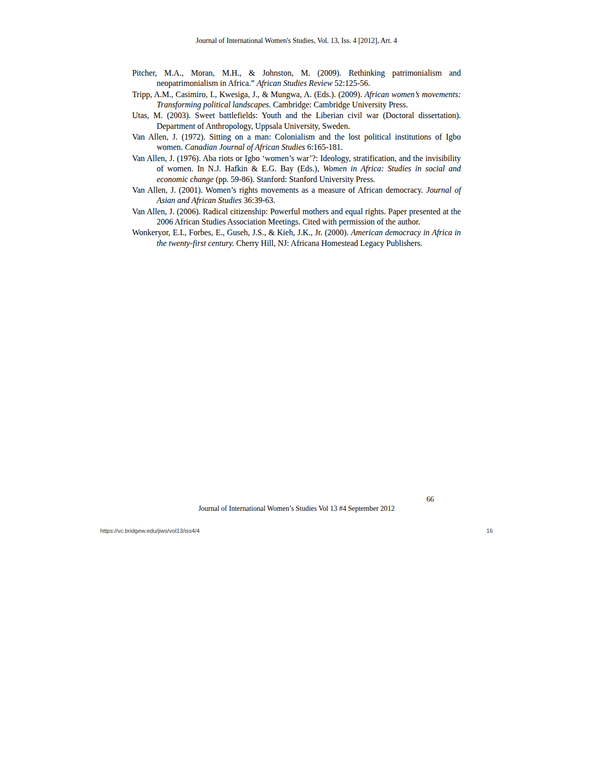Journal of International Women's Studies, Vol. 13, Iss. 4 [2012], Art. 4
Pitcher, M.A., Moran, M.H., & Johnston, M. (2009). Rethinking patrimonialism and neopatrimonialism in Africa.” African Studies Review 52:125-56.
Tripp, A.M., Casimiro, I., Kwesiga, J., & Mungwa, A. (Eds.). (2009). African women’s movements: Transforming political landscapes. Cambridge: Cambridge University Press.
Utas, M. (2003). Sweet battlefields: Youth and the Liberian civil war (Doctoral dissertation). Department of Anthropology, Uppsala University, Sweden.
Van Allen, J. (1972). Sitting on a man: Colonialism and the lost political institutions of Igbo women. Canadian Journal of African Studies 6:165-181.
Van Allen, J. (1976). Aba riots or Igbo ‘women’s war’?: Ideology, stratification, and the invisibility of women. In N.J. Hafkin & E.G. Bay (Eds.), Women in Africa: Studies in social and economic change (pp. 59-86). Stanford: Stanford University Press.
Van Allen, J. (2001). Women’s rights movements as a measure of African democracy. Journal of Asian and African Studies 36:39-63.
Van Allen, J. (2006). Radical citizenship: Powerful mothers and equal rights. Paper presented at the 2006 African Studies Association Meetings. Cited with permission of the author.
Wonkeryor, E.I., Forbes, E., Guseh, J.S., & Kieh, J.K., Jr. (2000). American democracy in Africa in the twenty-first century. Cherry Hill, NJ: Africana Homestead Legacy Publishers.
66
Journal of International Women’s Studies Vol 13 #4 September 2012
https://vc.bridgew.edu/jiws/vol13/iss4/4 16